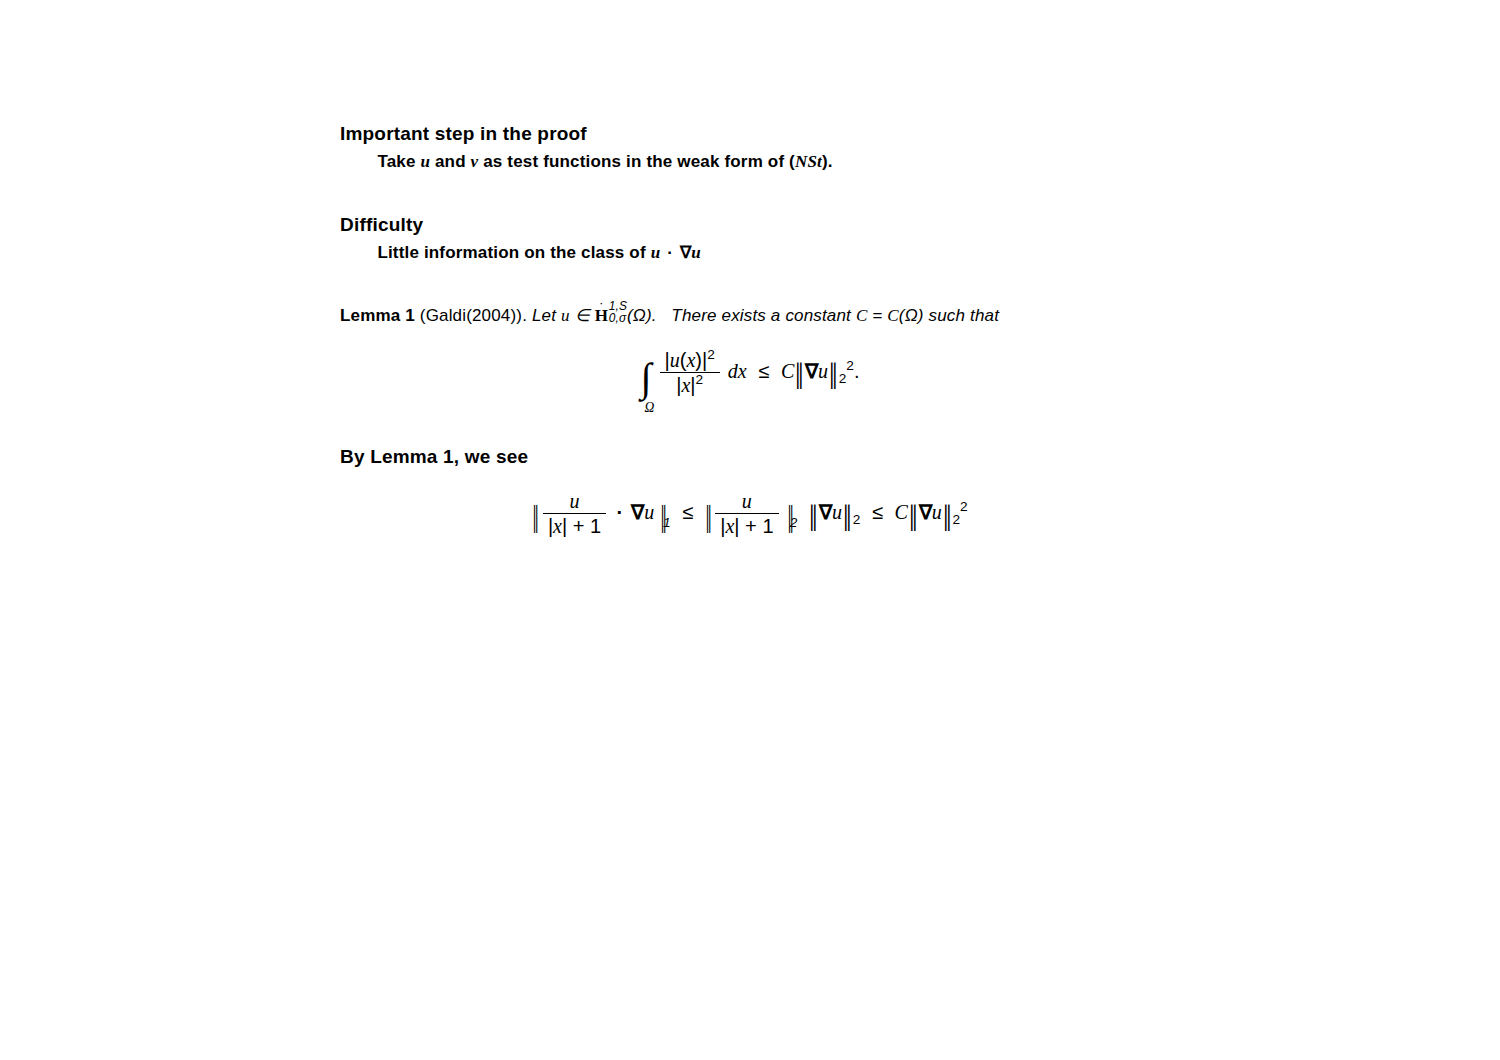Important step in the proof
Take u and v as test functions in the weak form of (NSt).
Difficulty
Little information on the class of u · ∇u
Lemma 1 (Galdi(2004)). Let u ∈ ·H 1,S 0,σ (Ω). There exists a constant C = C(Ω) such that
∫Ω |u(x)|2 |x|2 dx ≤ C‖∇u‖22.
By Lemma 1, we see
‖ u |x| + 1 · ∇u ‖1 ≤ ‖ u |x| + 1 ‖2 ‖∇u‖2 ≤ C‖∇u‖22